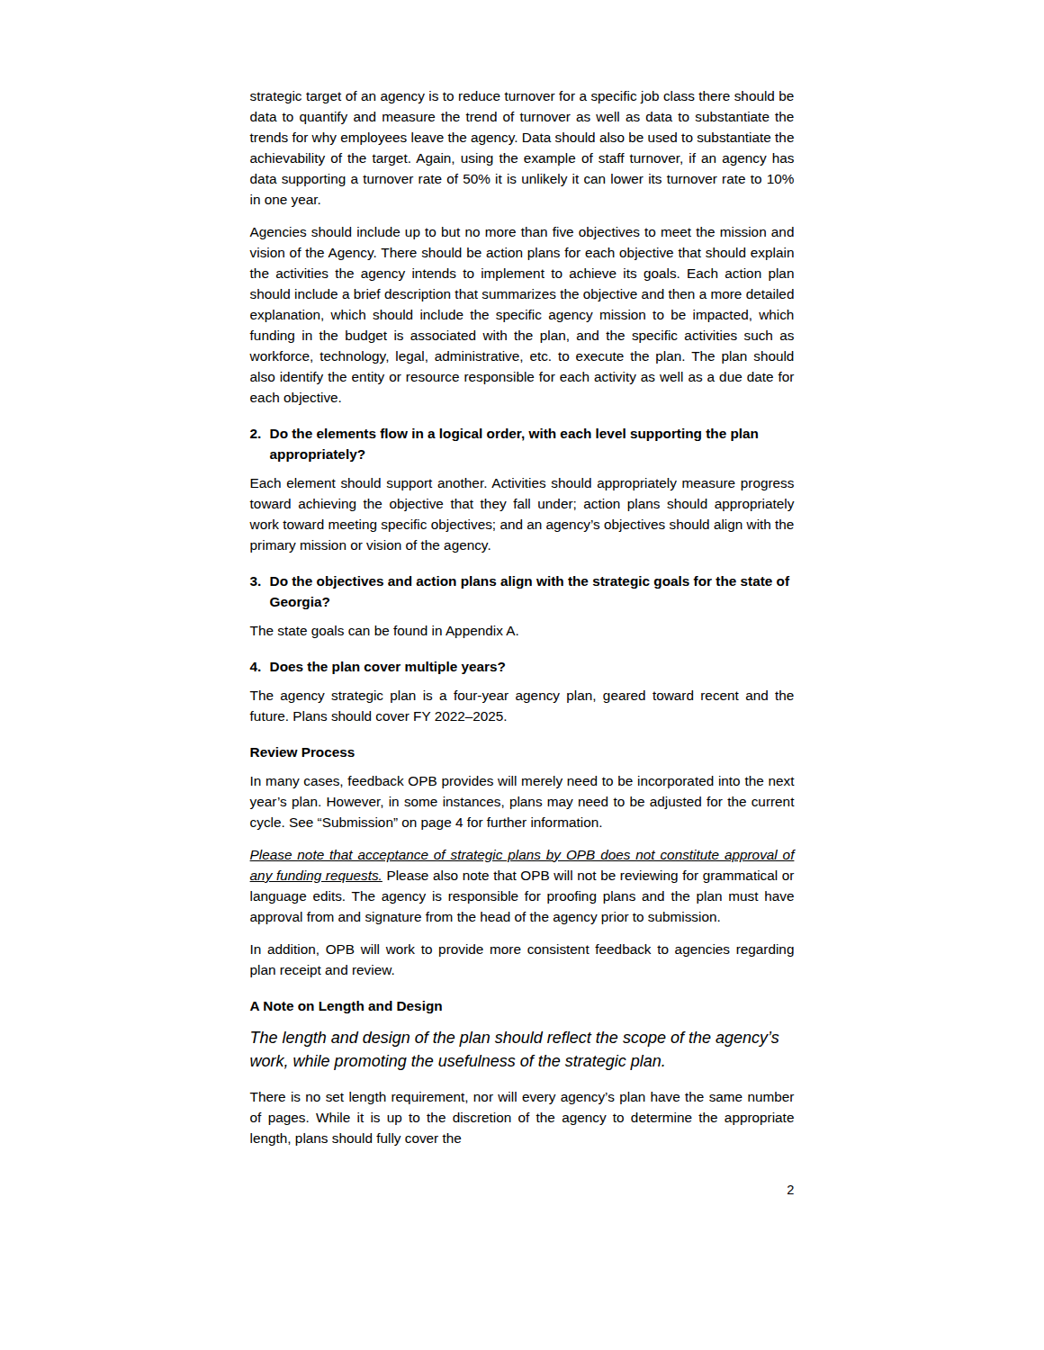strategic target of an agency is to reduce turnover for a specific job class there should be data to quantify and measure the trend of turnover as well as data to substantiate the trends for why employees leave the agency. Data should also be used to substantiate the achievability of the target. Again, using the example of staff turnover, if an agency has data supporting a turnover rate of 50% it is unlikely it can lower its turnover rate to 10% in one year.
Agencies should include up to but no more than five objectives to meet the mission and vision of the Agency. There should be action plans for each objective that should explain the activities the agency intends to implement to achieve its goals. Each action plan should include a brief description that summarizes the objective and then a more detailed explanation, which should include the specific agency mission to be impacted, which funding in the budget is associated with the plan, and the specific activities such as workforce, technology, legal, administrative, etc. to execute the plan. The plan should also identify the entity or resource responsible for each activity as well as a due date for each objective.
2. Do the elements flow in a logical order, with each level supporting the plan appropriately?
Each element should support another. Activities should appropriately measure progress toward achieving the objective that they fall under; action plans should appropriately work toward meeting specific objectives; and an agency’s objectives should align with the primary mission or vision of the agency.
3. Do the objectives and action plans align with the strategic goals for the state of Georgia?
The state goals can be found in Appendix A.
4. Does the plan cover multiple years?
The agency strategic plan is a four-year agency plan, geared toward recent and the future. Plans should cover FY 2022–2025.
Review Process
In many cases, feedback OPB provides will merely need to be incorporated into the next year’s plan. However, in some instances, plans may need to be adjusted for the current cycle. See “Submission” on page 4 for further information.
Please note that acceptance of strategic plans by OPB does not constitute approval of any funding requests. Please also note that OPB will not be reviewing for grammatical or language edits. The agency is responsible for proofing plans and the plan must have approval from and signature from the head of the agency prior to submission.
In addition, OPB will work to provide more consistent feedback to agencies regarding plan receipt and review.
A Note on Length and Design
The length and design of the plan should reflect the scope of the agency’s work, while promoting the usefulness of the strategic plan.
There is no set length requirement, nor will every agency’s plan have the same number of pages. While it is up to the discretion of the agency to determine the appropriate length, plans should fully cover the
2